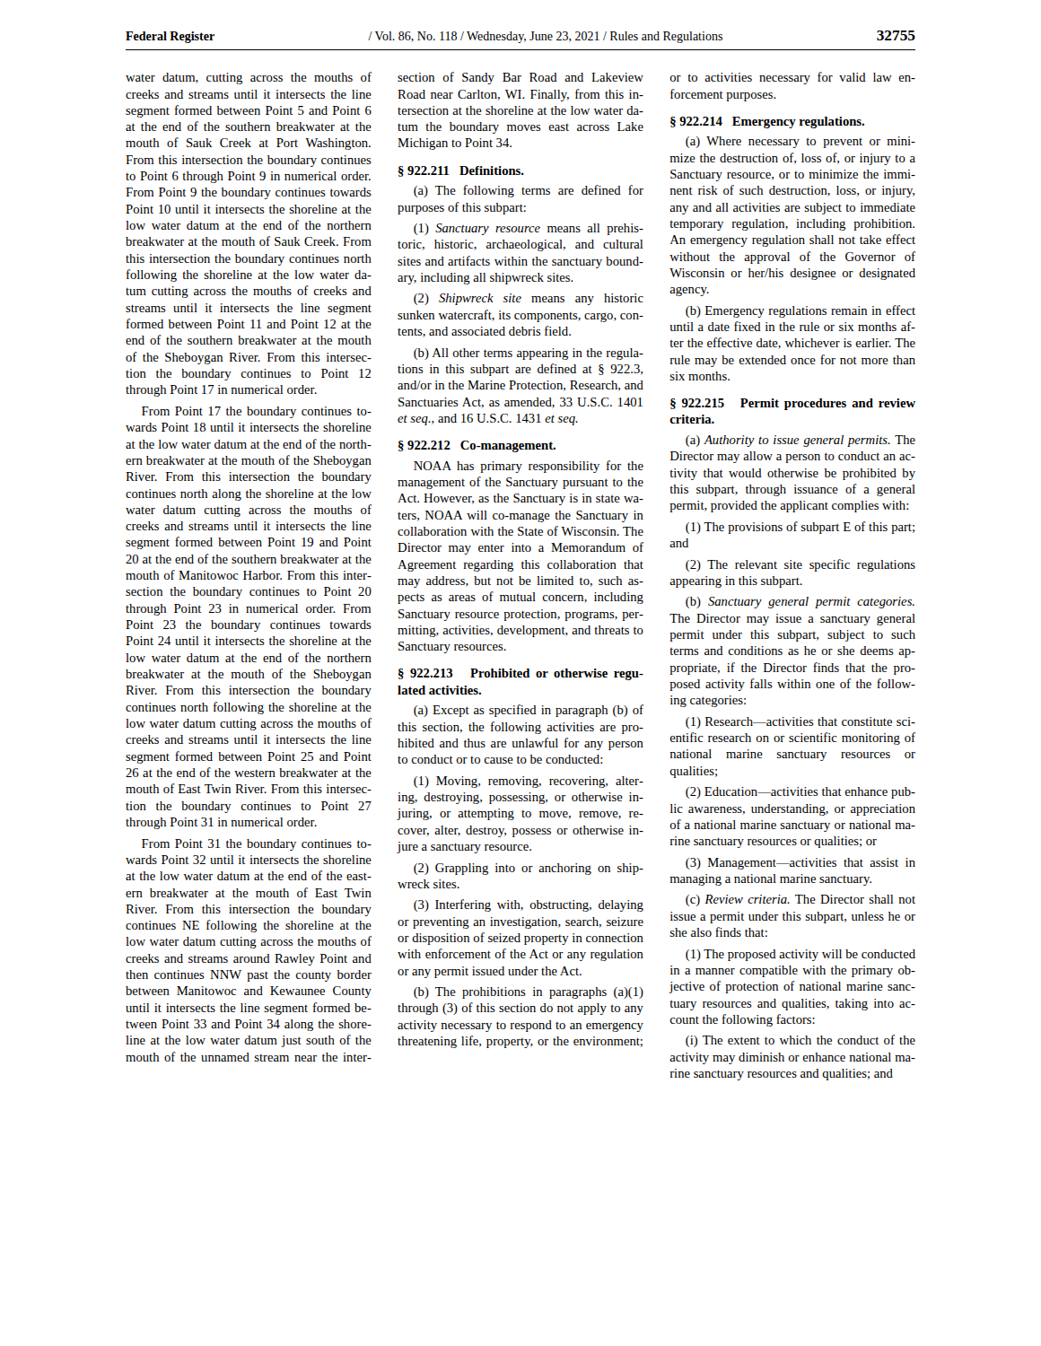Federal Register / Vol. 86, No. 118 / Wednesday, June 23, 2021 / Rules and Regulations 32755
water datum, cutting across the mouths of creeks and streams until it intersects the line segment formed between Point 5 and Point 6 at the end of the southern breakwater at the mouth of Sauk Creek at Port Washington. From this intersection the boundary continues to Point 6 through Point 9 in numerical order. From Point 9 the boundary continues towards Point 10 until it intersects the shoreline at the low water datum at the end of the northern breakwater at the mouth of Sauk Creek. From this intersection the boundary continues north following the shoreline at the low water datum cutting across the mouths of creeks and streams until it intersects the line segment formed between Point 11 and Point 12 at the end of the southern breakwater at the mouth of the Sheboygan River. From this intersection the boundary continues to Point 12 through Point 17 in numerical order.
From Point 17 the boundary continues towards Point 18 until it intersects the shoreline at the low water datum at the end of the northern breakwater at the mouth of the Sheboygan River. From this intersection the boundary continues north along the shoreline at the low water datum cutting across the mouths of creeks and streams until it intersects the line segment formed between Point 19 and Point 20 at the end of the southern breakwater at the mouth of Manitowoc Harbor. From this intersection the boundary continues to Point 20 through Point 23 in numerical order. From Point 23 the boundary continues towards Point 24 until it intersects the shoreline at the low water datum at the end of the northern breakwater at the mouth of the Sheboygan River. From this intersection the boundary continues north following the shoreline at the low water datum cutting across the mouths of creeks and streams until it intersects the line segment formed between Point 25 and Point 26 at the end of the western breakwater at the mouth of East Twin River. From this intersection the boundary continues to Point 27 through Point 31 in numerical order.
From Point 31 the boundary continues towards Point 32 until it intersects the shoreline at the low water datum at the end of the eastern breakwater at the mouth of East Twin River. From this intersection the boundary continues NE following the shoreline at the low water datum cutting across the mouths of creeks and streams around Rawley Point and then continues NNW past the county border between Manitowoc and Kewaunee County until it intersects the line segment formed between Point 33 and Point 34 along the shoreline at the low water datum just south of the mouth of the unnamed stream near the intersection of Sandy Bar Road and Lakeview Road near Carlton, WI. Finally, from this intersection at the shoreline at the low water datum the boundary moves east across Lake Michigan to Point 34.
§ 922.211 Definitions.
(a) The following terms are defined for purposes of this subpart:
(1) Sanctuary resource means all prehistoric, historic, archaeological, and cultural sites and artifacts within the sanctuary boundary, including all shipwreck sites.
(2) Shipwreck site means any historic sunken watercraft, its components, cargo, contents, and associated debris field.
(b) All other terms appearing in the regulations in this subpart are defined at § 922.3, and/or in the Marine Protection, Research, and Sanctuaries Act, as amended, 33 U.S.C. 1401 et seq., and 16 U.S.C. 1431 et seq.
§ 922.212 Co-management.
NOAA has primary responsibility for the management of the Sanctuary pursuant to the Act. However, as the Sanctuary is in state waters, NOAA will co-manage the Sanctuary in collaboration with the State of Wisconsin. The Director may enter into a Memorandum of Agreement regarding this collaboration that may address, but not be limited to, such aspects as areas of mutual concern, including Sanctuary resource protection, programs, permitting, activities, development, and threats to Sanctuary resources.
§ 922.213 Prohibited or otherwise regulated activities.
(a) Except as specified in paragraph (b) of this section, the following activities are prohibited and thus are unlawful for any person to conduct or to cause to be conducted:
(1) Moving, removing, recovering, altering, destroying, possessing, or otherwise injuring, or attempting to move, remove, recover, alter, destroy, possess or otherwise injure a sanctuary resource.
(2) Grappling into or anchoring on shipwreck sites.
(3) Interfering with, obstructing, delaying or preventing an investigation, search, seizure or disposition of seized property in connection with enforcement of the Act or any regulation or any permit issued under the Act.
(b) The prohibitions in paragraphs (a)(1) through (3) of this section do not apply to any activity necessary to respond to an emergency threatening life, property, or the environment; or to activities necessary for valid law enforcement purposes.
§ 922.214 Emergency regulations.
(a) Where necessary to prevent or minimize the destruction of, loss of, or injury to a Sanctuary resource, or to minimize the imminent risk of such destruction, loss, or injury, any and all activities are subject to immediate temporary regulation, including prohibition. An emergency regulation shall not take effect without the approval of the Governor of Wisconsin or her/his designee or designated agency.
(b) Emergency regulations remain in effect until a date fixed in the rule or six months after the effective date, whichever is earlier. The rule may be extended once for not more than six months.
§ 922.215 Permit procedures and review criteria.
(a) Authority to issue general permits. The Director may allow a person to conduct an activity that would otherwise be prohibited by this subpart, through issuance of a general permit, provided the applicant complies with:
(1) The provisions of subpart E of this part; and
(2) The relevant site specific regulations appearing in this subpart.
(b) Sanctuary general permit categories. The Director may issue a sanctuary general permit under this subpart, subject to such terms and conditions as he or she deems appropriate, if the Director finds that the proposed activity falls within one of the following categories:
(1) Research—activities that constitute scientific research on or scientific monitoring of national marine sanctuary resources or qualities;
(2) Education—activities that enhance public awareness, understanding, or appreciation of a national marine sanctuary or national marine sanctuary resources or qualities; or
(3) Management—activities that assist in managing a national marine sanctuary.
(c) Review criteria. The Director shall not issue a permit under this subpart, unless he or she also finds that:
(1) The proposed activity will be conducted in a manner compatible with the primary objective of protection of national marine sanctuary resources and qualities, taking into account the following factors:
(i) The extent to which the conduct of the activity may diminish or enhance national marine sanctuary resources and qualities; and